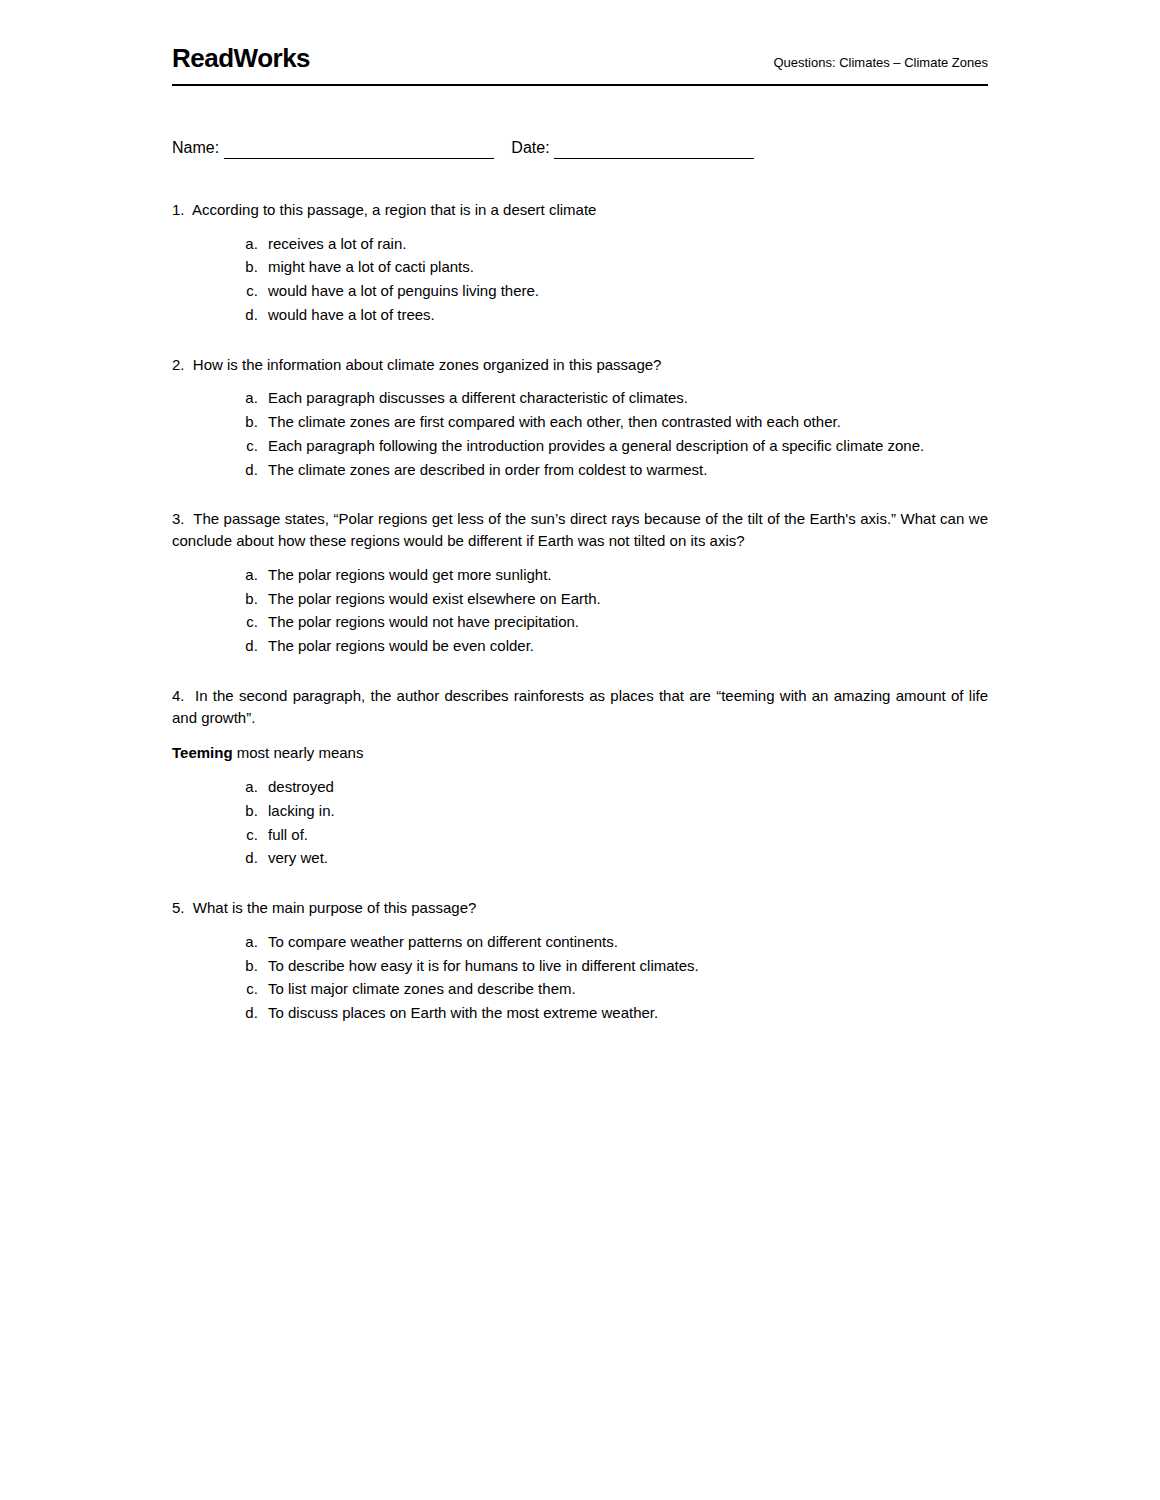Read Works
Questions: Climates – Climate Zones
Name: Date:
1. According to this passage, a region that is in a desert climate
receives a lot of rain.
might have a lot of cacti plants.
would have a lot of penguins living there.
would have a lot of trees.
2. How is the information about climate zones organized in this passage?
Each paragraph discusses a different characteristic of climates.
The climate zones are first compared with each other, then contrasted with each other.
Each paragraph following the introduction provides a general description of a specific climate zone.
The climate zones are described in order from coldest to warmest.
3. The passage states, “Polar regions get less of the sun’s direct rays because of the tilt of the Earth's axis.” What can we conclude about how these regions would be different if Earth was not tilted on its axis?
The polar regions would get more sunlight.
The polar regions would exist elsewhere on Earth.
The polar regions would not have precipitation.
The polar regions would be even colder.
4. In the second paragraph, the author describes rainforests as places that are “teeming with an amazing amount of life and growth”.
Teeming most nearly means
destroyed
lacking in.
full of.
very wet.
5. What is the main purpose of this passage?
To compare weather patterns on different continents.
To describe how easy it is for humans to live in different climates.
To list major climate zones and describe them.
To discuss places on Earth with the most extreme weather.